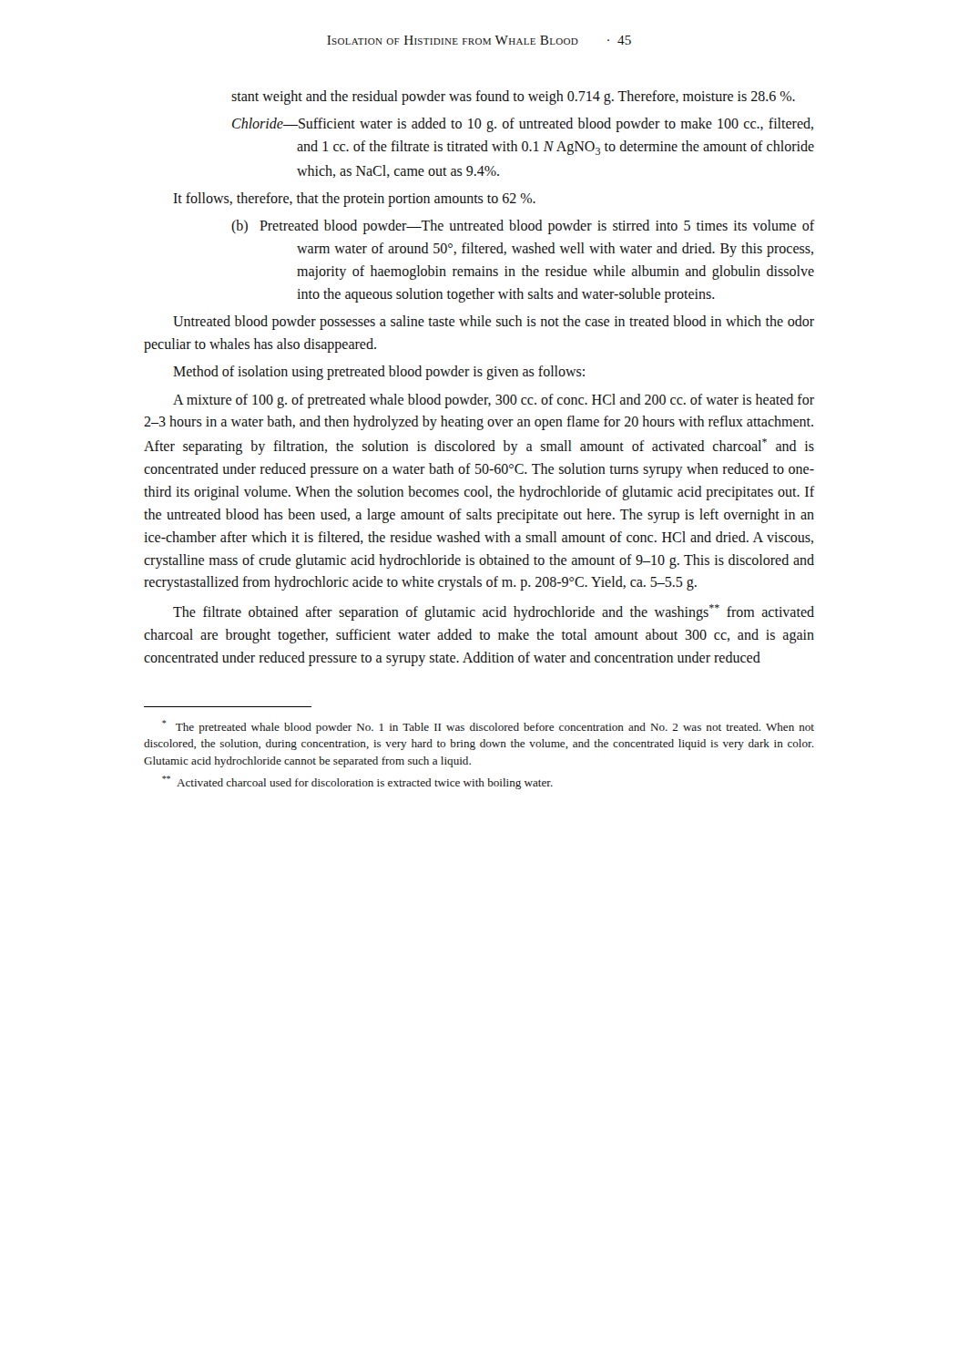Isolation of Histidine from Whale Blood · 45
stant weight and the residual powder was found to weigh 0.714 g. Therefore, moisture is 28.6 %.
Chloride—Sufficient water is added to 10 g. of untreated blood powder to make 100 cc., filtered, and 1 cc. of the filtrate is titrated with 0.1 N AgNO3 to determine the amount of chloride which, as NaCl, came out as 9.4%.
It follows, therefore, that the protein portion amounts to 62 %.
(b) Pretreated blood powder—The untreated blood powder is stirred into 5 times its volume of warm water of around 50°, filtered, washed well with water and dried. By this process, majority of haemoglobin remains in the residue while albumin and globulin dissolve into the aqueous solution together with salts and water-soluble proteins.
Untreated blood powder possesses a saline taste while such is not the case in treated blood in which the odor peculiar to whales has also disappeared.
Method of isolation using pretreated blood powder is given as follows:
A mixture of 100 g. of pretreated whale blood powder, 300 cc. of conc. HCl and 200 cc. of water is heated for 2–3 hours in a water bath, and then hydrolyzed by heating over an open flame for 20 hours with reflux attachment. After separating by filtration, the solution is discolored by a small amount of activated charcoal* and is concentrated under reduced pressure on a water bath of 50-60°C. The solution turns syrupy when reduced to one-third its original volume. When the solution becomes cool, the hydrochloride of glutamic acid precipitates out. If the untreated blood has been used, a large amount of salts precipitate out here. The syrup is left overnight in an ice-chamber after which it is filtered, the residue washed with a small amount of conc. HCl and dried. A viscous, crystalline mass of crude glutamic acid hydrochloride is obtained to the amount of 9–10 g. This is discolored and recrystastallized from hydrochloric acide to white crystals of m. p. 208-9°C. Yield, ca. 5–5.5 g.
The filtrate obtained after separation of glutamic acid hydrochloride and the washings** from activated charcoal are brought together, sufficient water added to make the total amount about 300 cc, and is again concentrated under reduced pressure to a syrupy state. Addition of water and concentration under reduced
* The pretreated whale blood powder No. 1 in Table II was discolored before concentration and No. 2 was not treated. When not discolored, the solution, during concentration, is very hard to bring down the volume, and the concentrated liquid is very dark in color. Glutamic acid hydrochloride cannot be separated from such a liquid.
** Activated charcoal used for discoloration is extracted twice with boiling water.